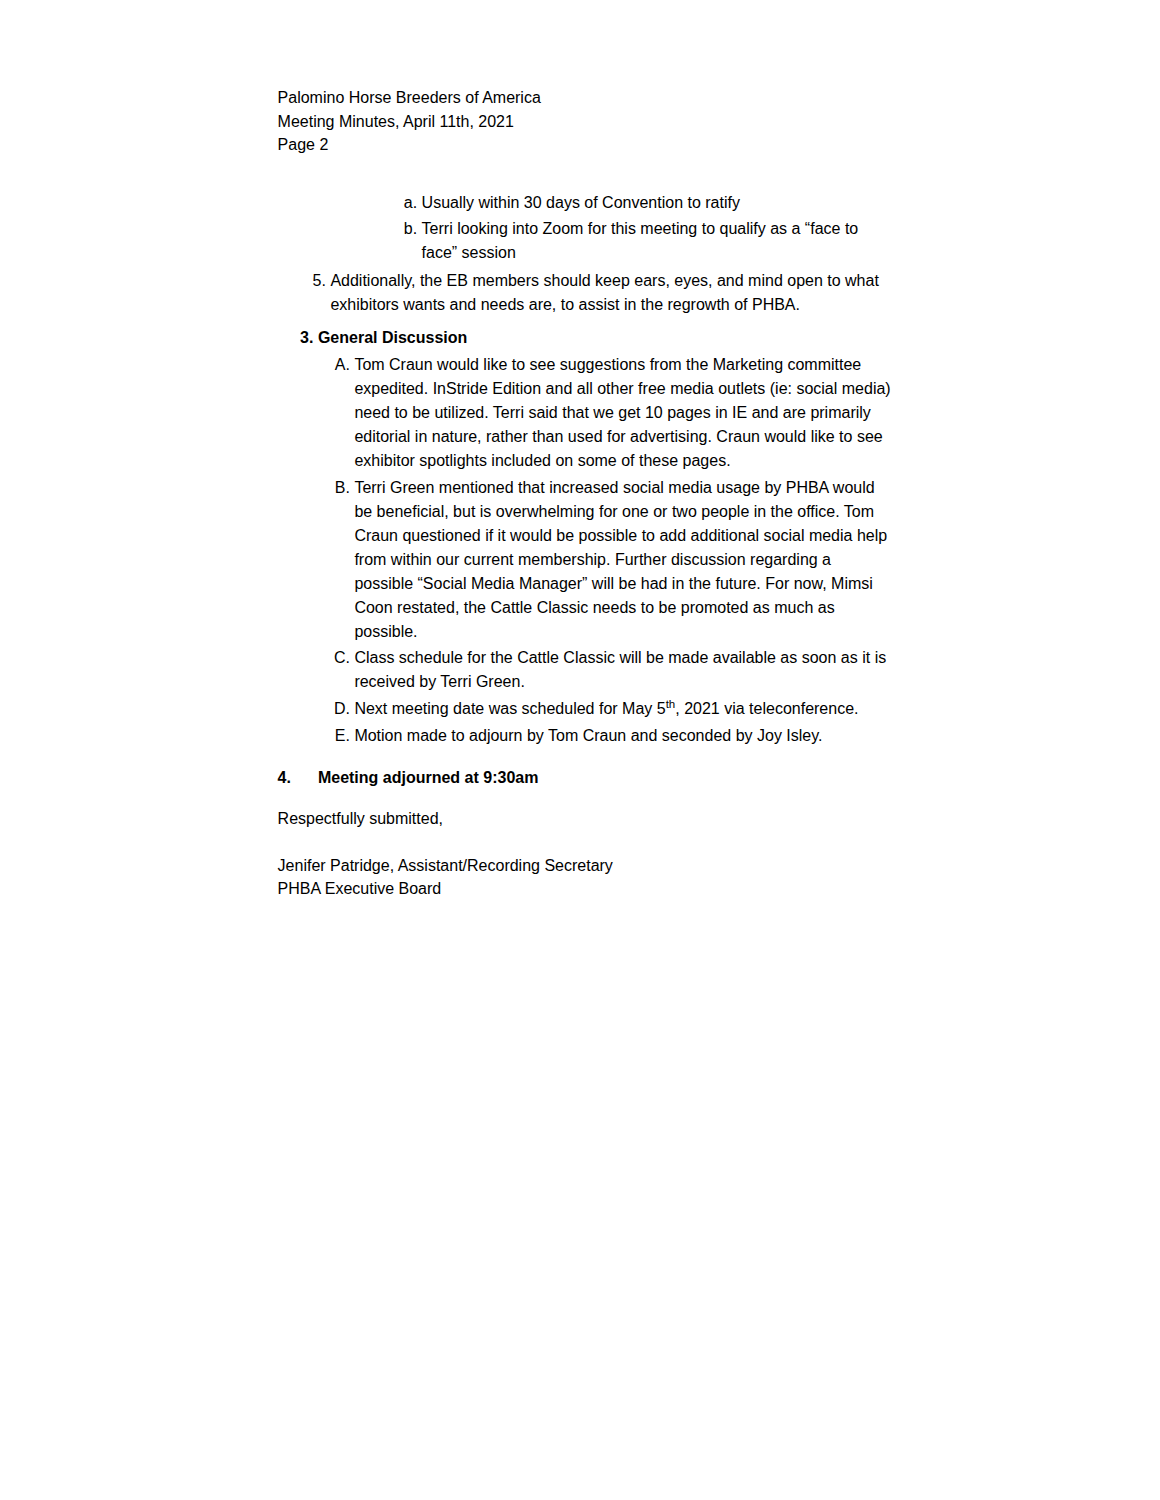Palomino Horse Breeders of America
Meeting Minutes, April 11th, 2021
Page 2
Usually within 30 days of Convention to ratify
Terri looking into Zoom for this meeting to qualify as a “face to face” session
Additionally, the EB members should keep ears, eyes, and mind open to what exhibitors wants and needs are, to assist in the regrowth of PHBA.
General Discussion
Tom Craun would like to see suggestions from the Marketing committee expedited. InStride Edition and all other free media outlets (ie: social media) need to be utilized. Terri said that we get 10 pages in IE and are primarily editorial in nature, rather than used for advertising. Craun would like to see exhibitor spotlights included on some of these pages.
Terri Green mentioned that increased social media usage by PHBA would be beneficial, but is overwhelming for one or two people in the office. Tom Craun questioned if it would be possible to add additional social media help from within our current membership. Further discussion regarding a possible “Social Media Manager” will be had in the future. For now, Mimsi Coon restated, the Cattle Classic needs to be promoted as much as possible.
Class schedule for the Cattle Classic will be made available as soon as it is received by Terri Green.
Next meeting date was scheduled for May 5th, 2021 via teleconference.
Motion made to adjourn by Tom Craun and seconded by Joy Isley.
4. Meeting adjourned at 9:30am
Respectfully submitted,
Jenifer Patridge, Assistant/Recording Secretary
PHBA Executive Board